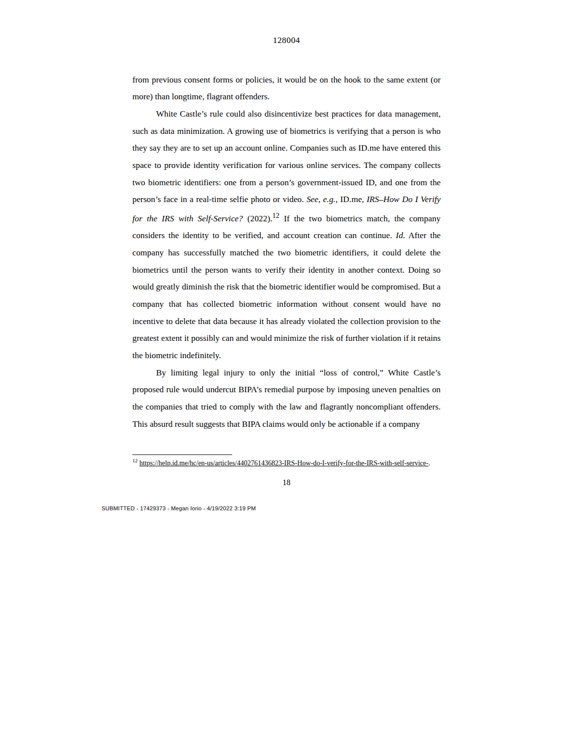128004
from previous consent forms or policies, it would be on the hook to the same extent (or more) than longtime, flagrant offenders.
White Castle’s rule could also disincentivize best practices for data management, such as data minimization. A growing use of biometrics is verifying that a person is who they say they are to set up an account online. Companies such as ID.me have entered this space to provide identity verification for various online services. The company collects two biometric identifiers: one from a person’s government-issued ID, and one from the person’s face in a real-time selfie photo or video. See, e.g., ID.me, IRS–How Do I Verify for the IRS with Self-Service? (2022).12 If the two biometrics match, the company considers the identity to be verified, and account creation can continue. Id. After the company has successfully matched the two biometric identifiers, it could delete the biometrics until the person wants to verify their identity in another context. Doing so would greatly diminish the risk that the biometric identifier would be compromised. But a company that has collected biometric information without consent would have no incentive to delete that data because it has already violated the collection provision to the greatest extent it possibly can and would minimize the risk of further violation if it retains the biometric indefinitely.
By limiting legal injury to only the initial “loss of control,” White Castle’s proposed rule would undercut BIPA’s remedial purpose by imposing uneven penalties on the companies that tried to comply with the law and flagrantly noncompliant offenders. This absurd result suggests that BIPA claims would only be actionable if a company
12 https://help.id.me/hc/en-us/articles/4402761436823-IRS-How-do-I-verify-for-the-IRS-with-self-service-.
18
SUBMITTED - 17429373 - Megan Iorio - 4/19/2022 3:19 PM